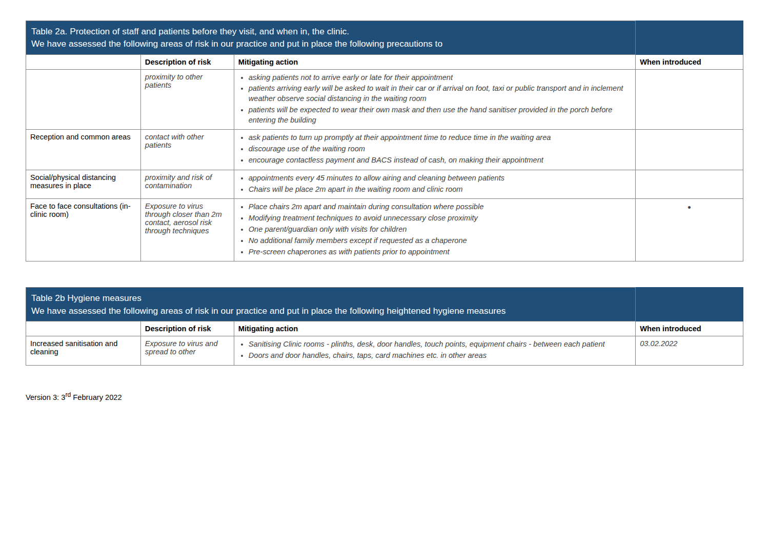| Table 2a. Protection of staff and patients before they visit, and when in, the clinic. We have assessed the following areas of risk in our practice and put in place the following precautions to | |
| | Description of risk | Mitigating action | When introduced |
| | proximity to other patients | asking patients not to arrive early or late for their appointment patients arriving early will be asked to wait in their car or if arrival on foot, taxi or public transport and in inclement weather observe social distancing in the waiting room patients will be expected to wear their own mask and then use the hand sanitiser provided in the porch before entering the building | |
| Reception and common areas | contact with other patients | ask patients to turn up promptly at their appointment time to reduce time in the waiting area discourage use of the waiting room encourage contactless payment and BACS instead of cash, on making their appointment | |
| Social/physical distancing measures in place | proximity and risk of contamination | appointments every 45 minutes to allow airing and cleaning between patients Chairs will be place 2m apart in the waiting room and clinic room | |
| Face to face consultations (in-clinic room) | Exposure to virus through closer than 2m contact, aerosol risk through techniques | Place chairs 2m apart and maintain during consultation where possible Modifying treatment techniques to avoid unnecessary close proximity One parent/guardian only with visits for children No additional family members except if requested as a chaperone Pre-screen chaperones as with patients prior to appointment | • |
| Table 2b Hygiene measures We have assessed the following areas of risk in our practice and put in place the following heightened hygiene measures | |
| | Description of risk | Mitigating action | When introduced |
| Increased sanitisation and cleaning | Exposure to virus and spread to other | Sanitising Clinic rooms - plinths, desk, door handles, touch points, equipment chairs - between each patient Doors and door handles, chairs, taps, card machines etc. in other areas | 03.02.2022 |
Version 3: 3rd February 2022